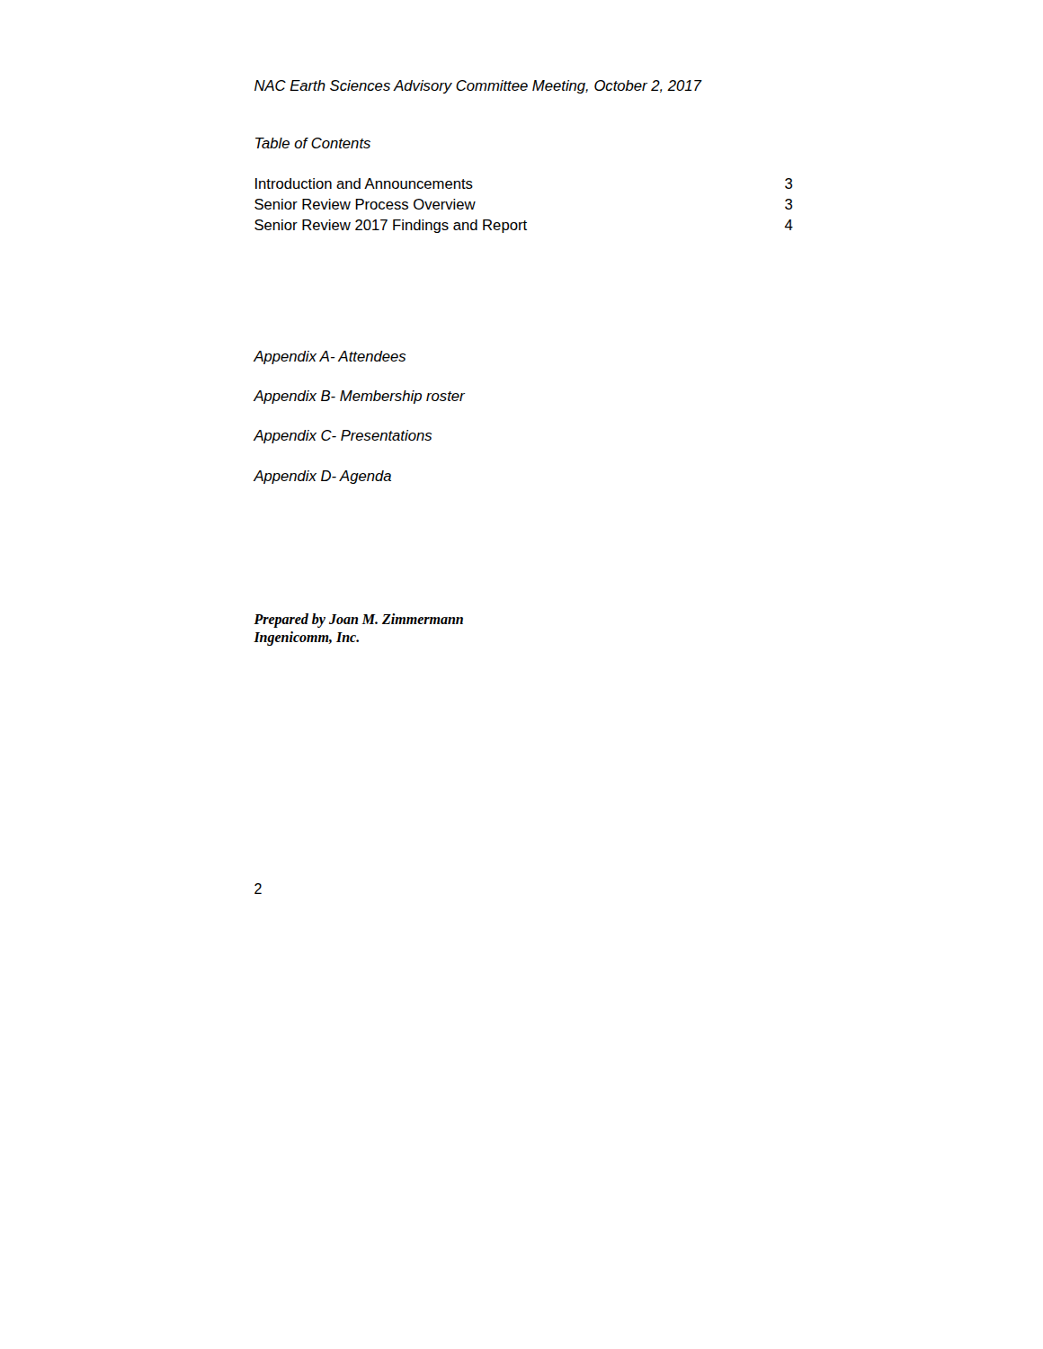NAC Earth Sciences Advisory Committee Meeting, October 2, 2017
Table of Contents
| Introduction and Announcements | 3 |
| Senior Review Process Overview | 3 |
| Senior Review 2017 Findings and Report | 4 |
Appendix A- Attendees
Appendix B- Membership roster
Appendix C- Presentations
Appendix D- Agenda
Prepared by Joan M. Zimmermann
Ingenicomm, Inc.
2